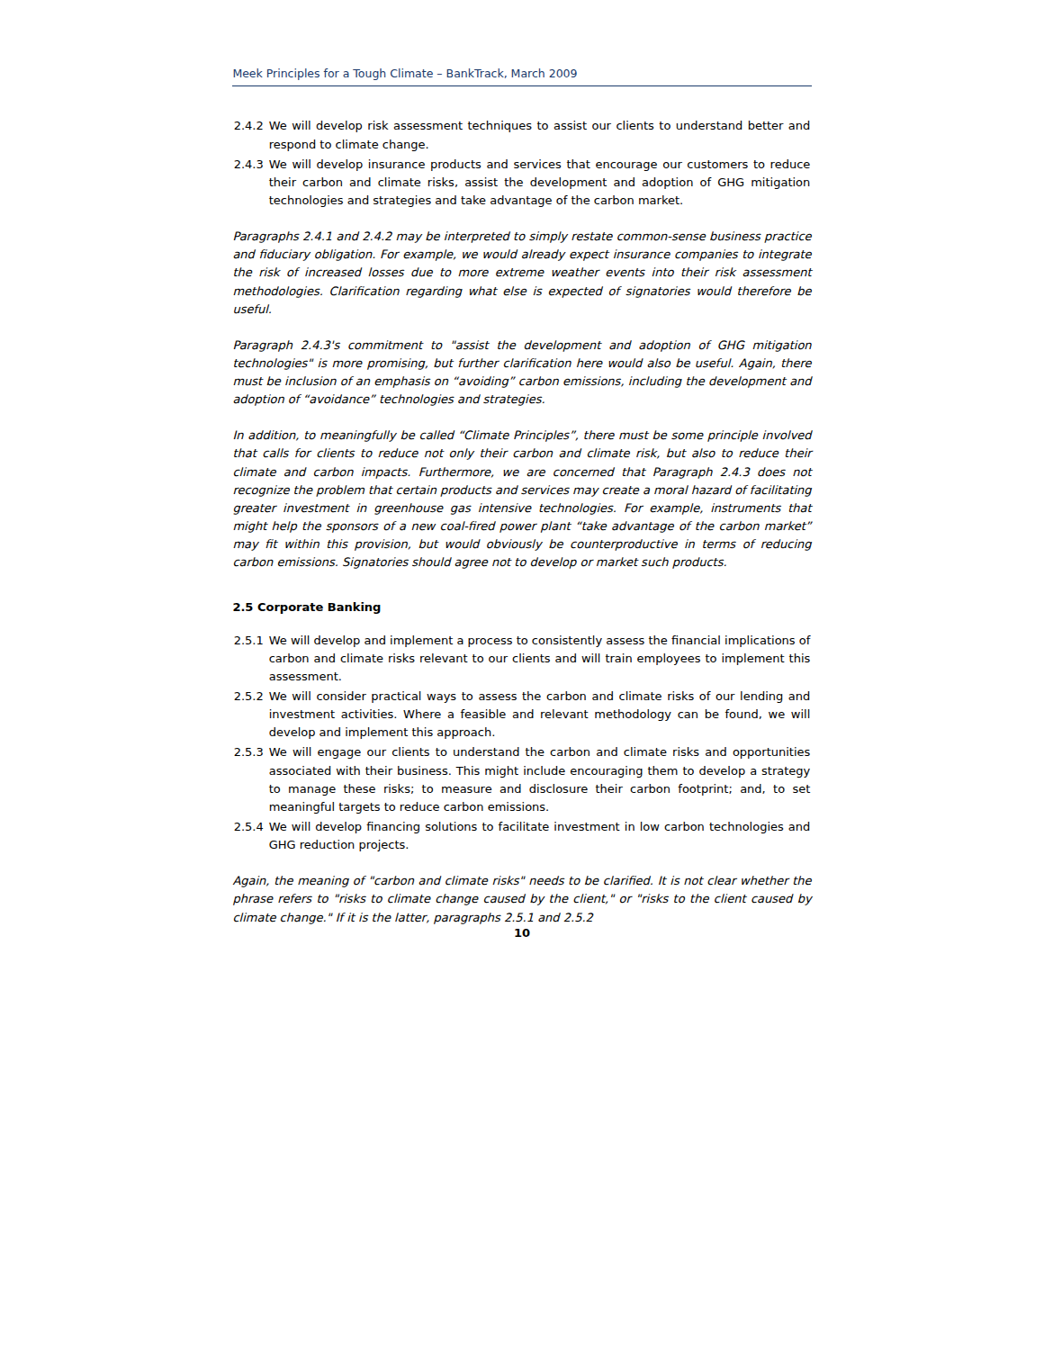Meek Principles for a Tough Climate – BankTrack, March 2009
2.4.2
We will develop risk assessment techniques to assist our clients to understand better and respond to climate change.
2.4.3
We will develop insurance products and services that encourage our customers to reduce their carbon and climate risks, assist the development and adoption of GHG mitigation technologies and strategies and take advantage of the carbon market.
Paragraphs 2.4.1 and 2.4.2 may be interpreted to simply restate common-sense business practice and fiduciary obligation. For example, we would already expect insurance companies to integrate the risk of increased losses due to more extreme weather events into their risk assessment methodologies. Clarification regarding what else is expected of signatories would therefore be useful.
Paragraph 2.4.3's commitment to "assist the development and adoption of GHG mitigation technologies" is more promising, but further clarification here would also be useful. Again, there must be inclusion of an emphasis on “avoiding” carbon emissions, including the development and adoption of “avoidance” technologies and strategies.
In addition, to meaningfully be called “Climate Principles”, there must be some principle involved that calls for clients to reduce not only their carbon and climate risk, but also to reduce their climate and carbon impacts. Furthermore, we are concerned that Paragraph 2.4.3 does not recognize the problem that certain products and services may create a moral hazard of facilitating greater investment in greenhouse gas intensive technologies. For example, instruments that might help the sponsors of a new coal-fired power plant “take advantage of the carbon market” may fit within this provision, but would obviously be counterproductive in terms of reducing carbon emissions. Signatories should agree not to develop or market such products.
2.5 Corporate Banking
2.5.1
We will develop and implement a process to consistently assess the financial implications of carbon and climate risks relevant to our clients and will train employees to implement this assessment.
2.5.2
We will consider practical ways to assess the carbon and climate risks of our lending and investment activities. Where a feasible and relevant methodology can be found, we will develop and implement this approach.
2.5.3
We will engage our clients to understand the carbon and climate risks and opportunities associated with their business. This might include encouraging them to develop a strategy to manage these risks; to measure and disclosure their carbon footprint; and, to set meaningful targets to reduce carbon emissions.
2.5.4
We will develop financing solutions to facilitate investment in low carbon technologies and GHG reduction projects.
Again, the meaning of "carbon and climate risks" needs to be clarified. It is not clear whether the phrase refers to "risks to climate change caused by the client," or "risks to the client caused by climate change." If it is the latter, paragraphs 2.5.1 and 2.5.2
10